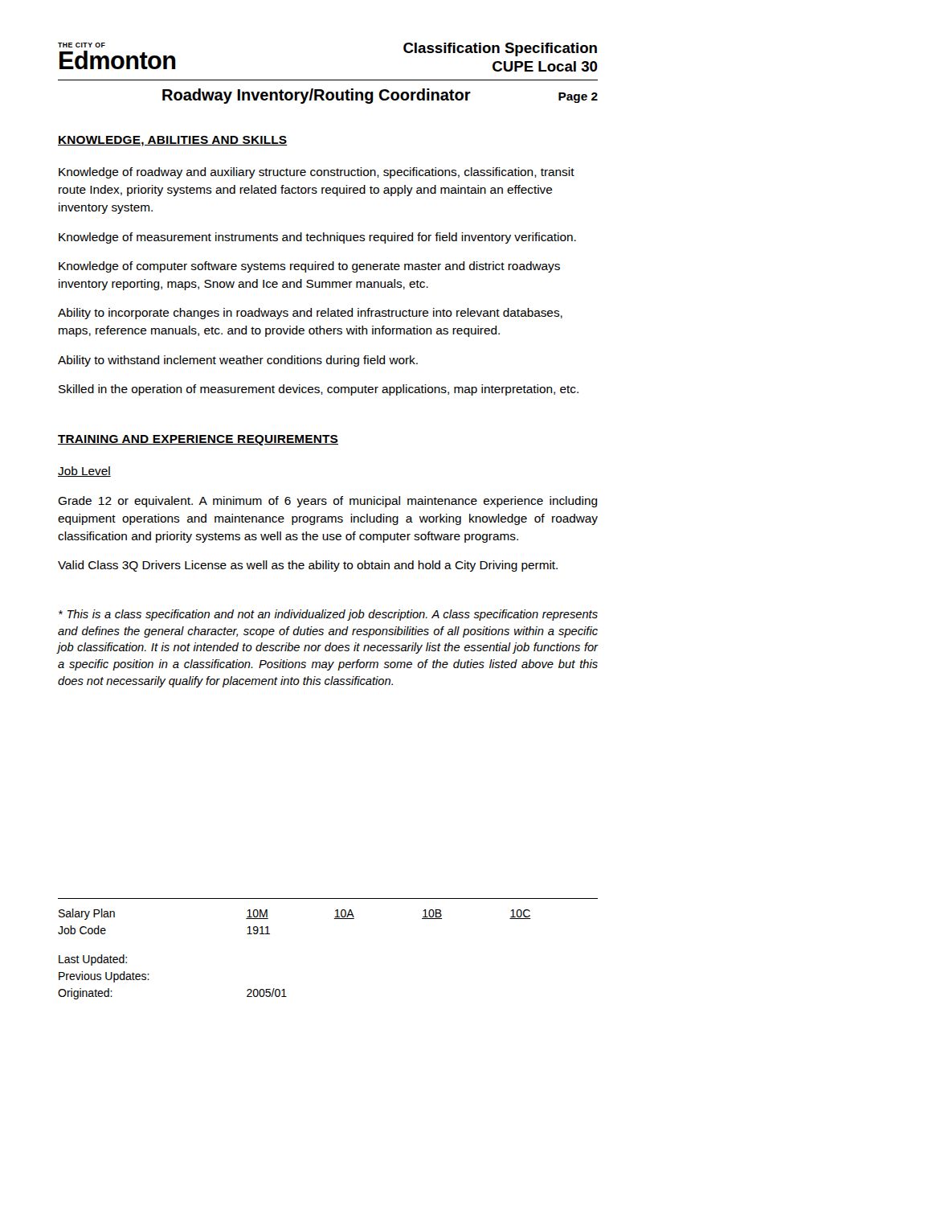THE CITY OF
Edmonton
Classification Specification
CUPE Local 30
Roadway Inventory/Routing Coordinator
Page 2
KNOWLEDGE, ABILITIES AND SKILLS
Knowledge of roadway and auxiliary structure construction, specifications, classification, transit route Index, priority systems and related factors required to apply and maintain an effective inventory system.
Knowledge of measurement instruments and techniques required for field inventory verification.
Knowledge of computer software systems required to generate master and district roadways inventory reporting, maps, Snow and Ice and Summer manuals, etc.
Ability to incorporate changes in roadways and related infrastructure into relevant databases, maps, reference manuals, etc. and to provide others with information as required.
Ability to withstand inclement weather conditions during field work.
Skilled in the operation of measurement devices, computer applications, map interpretation, etc.
TRAINING AND EXPERIENCE REQUIREMENTS
Job Level
Grade 12 or equivalent. A minimum of 6 years of municipal maintenance experience including equipment operations and maintenance programs including a working knowledge of roadway classification and priority systems as well as the use of computer software programs.
Valid Class 3Q Drivers License as well as the ability to obtain and hold a City Driving permit.
* This is a class specification and not an individualized job description. A class specification represents and defines the general character, scope of duties and responsibilities of all positions within a specific job classification. It is not intended to describe nor does it necessarily list the essential job functions for a specific position in a classification. Positions may perform some of the duties listed above but this does not necessarily qualify for placement into this classification.
| Salary Plan | 10M | 10A | 10B | 10C |
| Job Code | 1911 | | | |
| Last Updated: | | | | |
| Previous Updates: | | | | |
| Originated: | 2005/01 | | | |